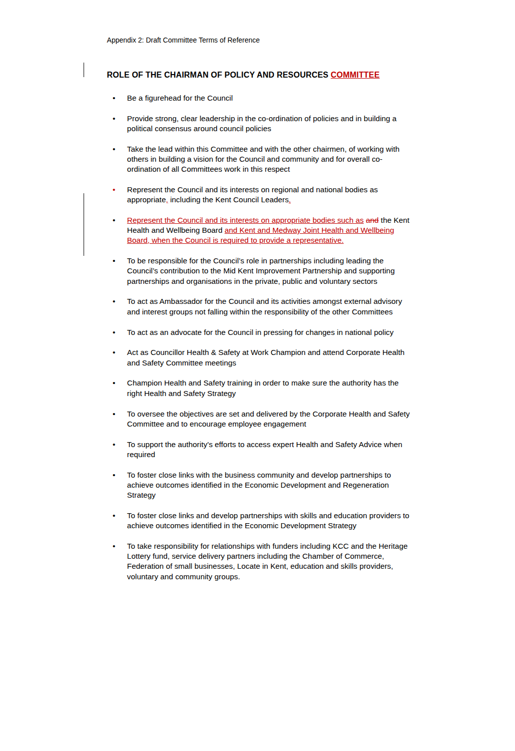Appendix 2: Draft Committee Terms of Reference
ROLE OF THE CHAIRMAN OF POLICY AND RESOURCES COMMITTEE
Be a figurehead for the Council
Provide strong, clear leadership in the co-ordination of policies and in building a political consensus around council policies
Take the lead within this Committee and with the other chairmen, of working with others in building a vision for the Council and community and for overall co-ordination of all Committees work in this respect
Represent the Council and its interests on regional and national bodies as appropriate, including the Kent Council Leaders.
Represent the Council and its interests on appropriate bodies such as and the Kent Health and Wellbeing Board and Kent and Medway Joint Health and Wellbeing Board, when the Council is required to provide a representative.
To be responsible for the Council’s role in partnerships including leading the Council’s contribution to the Mid Kent Improvement Partnership and supporting partnerships and organisations in the private, public and voluntary sectors
To act as Ambassador for the Council and its activities amongst external advisory and interest groups not falling within the responsibility of the other Committees
To act as an advocate for the Council in pressing for changes in national policy
Act as Councillor Health & Safety at Work Champion and attend Corporate Health and Safety Committee meetings
Champion Health and Safety training in order to make sure the authority has the right Health and Safety Strategy
To oversee the objectives are set and delivered by the Corporate Health and Safety Committee and to encourage employee engagement
To support the authority’s efforts to access expert Health and Safety Advice when required
To foster close links with the business community and develop partnerships to achieve outcomes identified in the Economic Development and Regeneration Strategy
To foster close links and develop partnerships with skills and education providers to achieve outcomes identified in the Economic Development Strategy
To take responsibility for relationships with funders including KCC and the Heritage Lottery fund, service delivery partners including the Chamber of Commerce, Federation of small businesses, Locate in Kent, education and skills providers, voluntary and community groups.